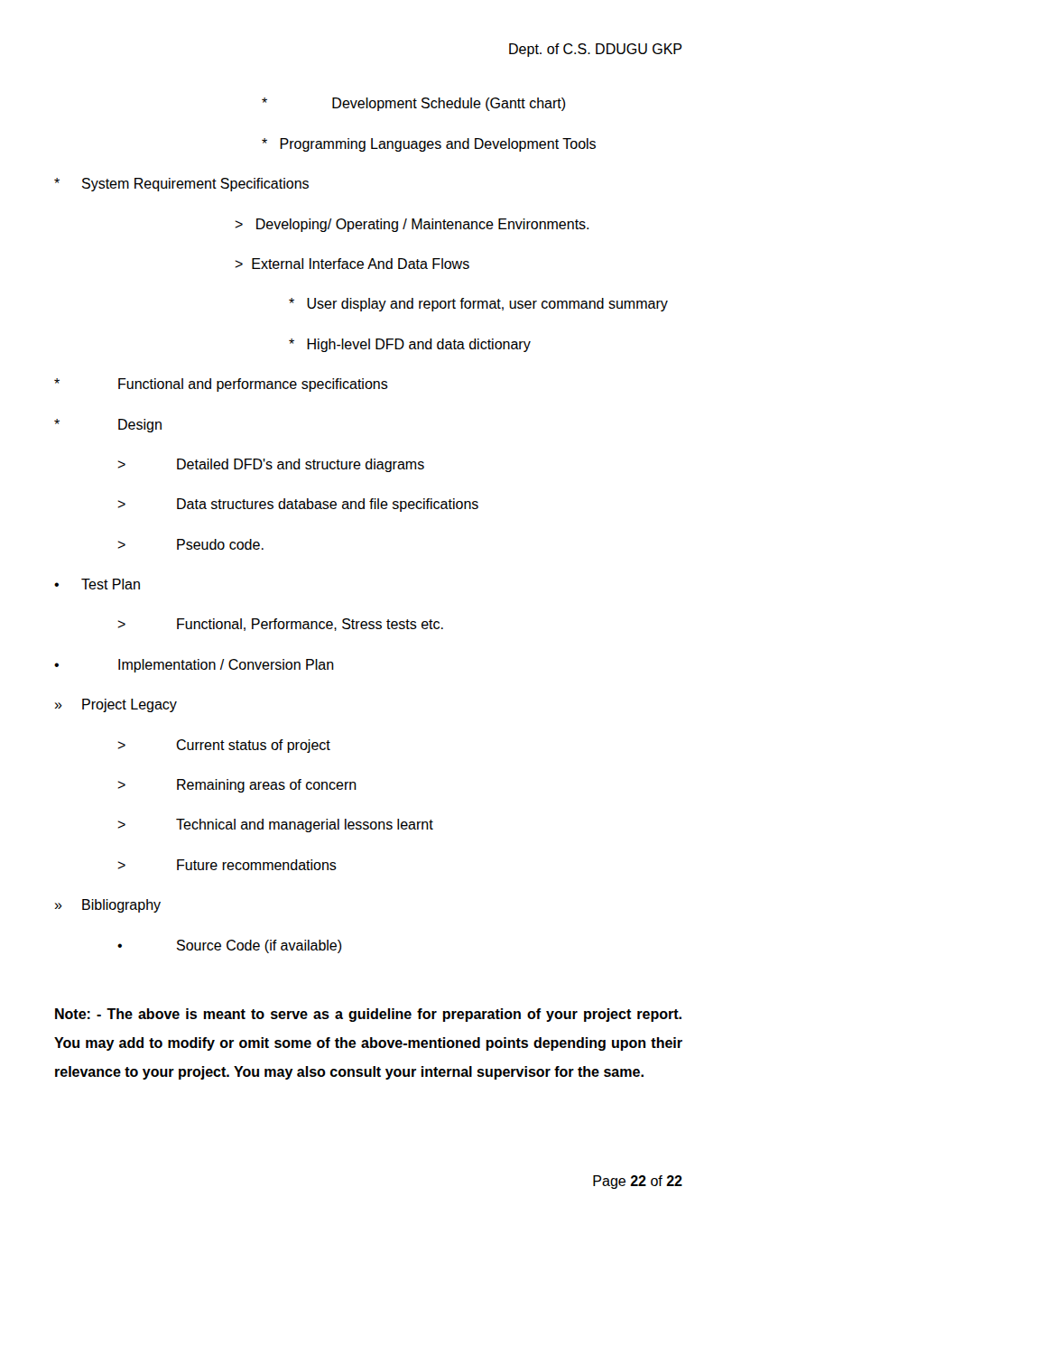Dept. of C.S. DDUGU GKP
* Development Schedule (Gantt chart)
* Programming Languages and Development Tools
*System Requirement Specifications
> Developing/ Operating / Maintenance Environments.
> External Interface And Data Flows
* User display and report format, user command summary
* High-level DFD and data dictionary
*Functional and performance specifications
*Design
>Detailed DFD's and structure diagrams
>Data structures database and file specifications
>Pseudo code.
•Test Plan
>Functional, Performance, Stress tests etc.
•Implementation / Conversion Plan
»Project Legacy
>Current status of project
>Remaining areas of concern
>Technical and managerial lessons learnt
>Future recommendations
»Bibliography
•Source Code (if available)
Note: - The above is meant to serve as a guideline for preparation of your project report. You may add to modify or omit some of the above-mentioned points depending upon their relevance to your project. You may also consult your internal supervisor for the same.
Page 22 of 22